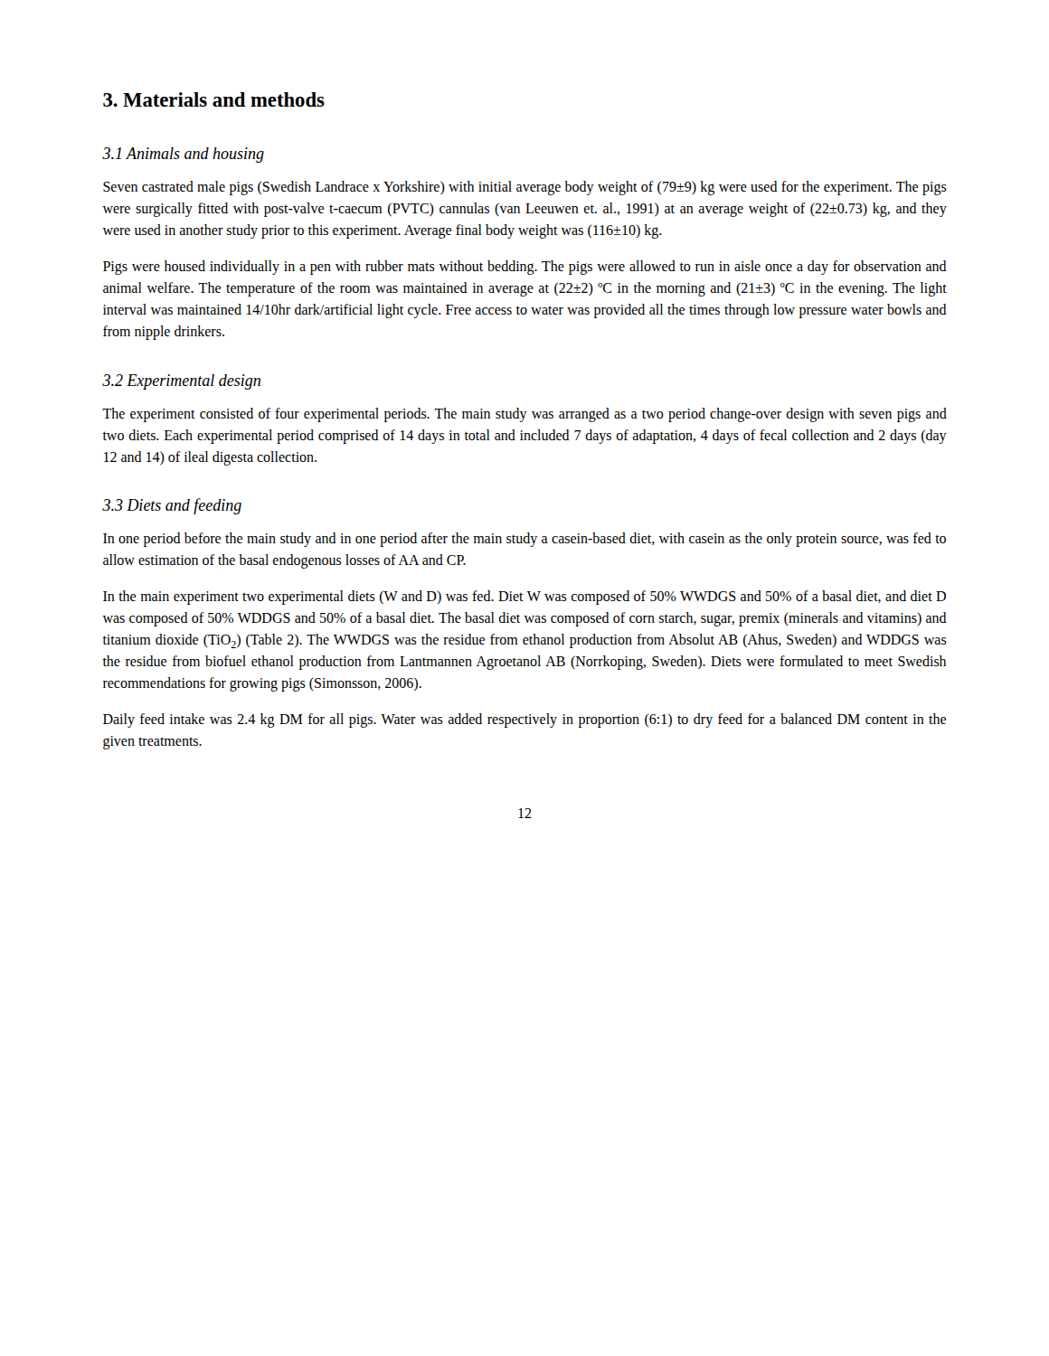3. Materials and methods
3.1 Animals and housing
Seven castrated male pigs (Swedish Landrace x Yorkshire) with initial average body weight of (79±9) kg were used for the experiment. The pigs were surgically fitted with post-valve t-caecum (PVTC) cannulas (van Leeuwen et. al., 1991) at an average weight of (22±0.73) kg, and they were used in another study prior to this experiment. Average final body weight was (116±10) kg.
Pigs were housed individually in a pen with rubber mats without bedding. The pigs were allowed to run in aisle once a day for observation and animal welfare. The temperature of the room was maintained in average at (22±2) ºC in the morning and (21±3) ºC in the evening. The light interval was maintained 14/10hr dark/artificial light cycle. Free access to water was provided all the times through low pressure water bowls and from nipple drinkers.
3.2 Experimental design
The experiment consisted of four experimental periods. The main study was arranged as a two period change-over design with seven pigs and two diets. Each experimental period comprised of 14 days in total and included 7 days of adaptation, 4 days of fecal collection and 2 days (day 12 and 14) of ileal digesta collection.
3.3 Diets and feeding
In one period before the main study and in one period after the main study a casein-based diet, with casein as the only protein source, was fed to allow estimation of the basal endogenous losses of AA and CP.
In the main experiment two experimental diets (W and D) was fed. Diet W was composed of 50% WWDGS and 50% of a basal diet, and diet D was composed of 50% WDDGS and 50% of a basal diet. The basal diet was composed of corn starch, sugar, premix (minerals and vitamins) and titanium dioxide (TiO2) (Table 2). The WWDGS was the residue from ethanol production from Absolut AB (Ahus, Sweden) and WDDGS was the residue from biofuel ethanol production from Lantmannen Agroetanol AB (Norrkoping, Sweden). Diets were formulated to meet Swedish recommendations for growing pigs (Simonsson, 2006).
Daily feed intake was 2.4 kg DM for all pigs. Water was added respectively in proportion (6:1) to dry feed for a balanced DM content in the given treatments.
12